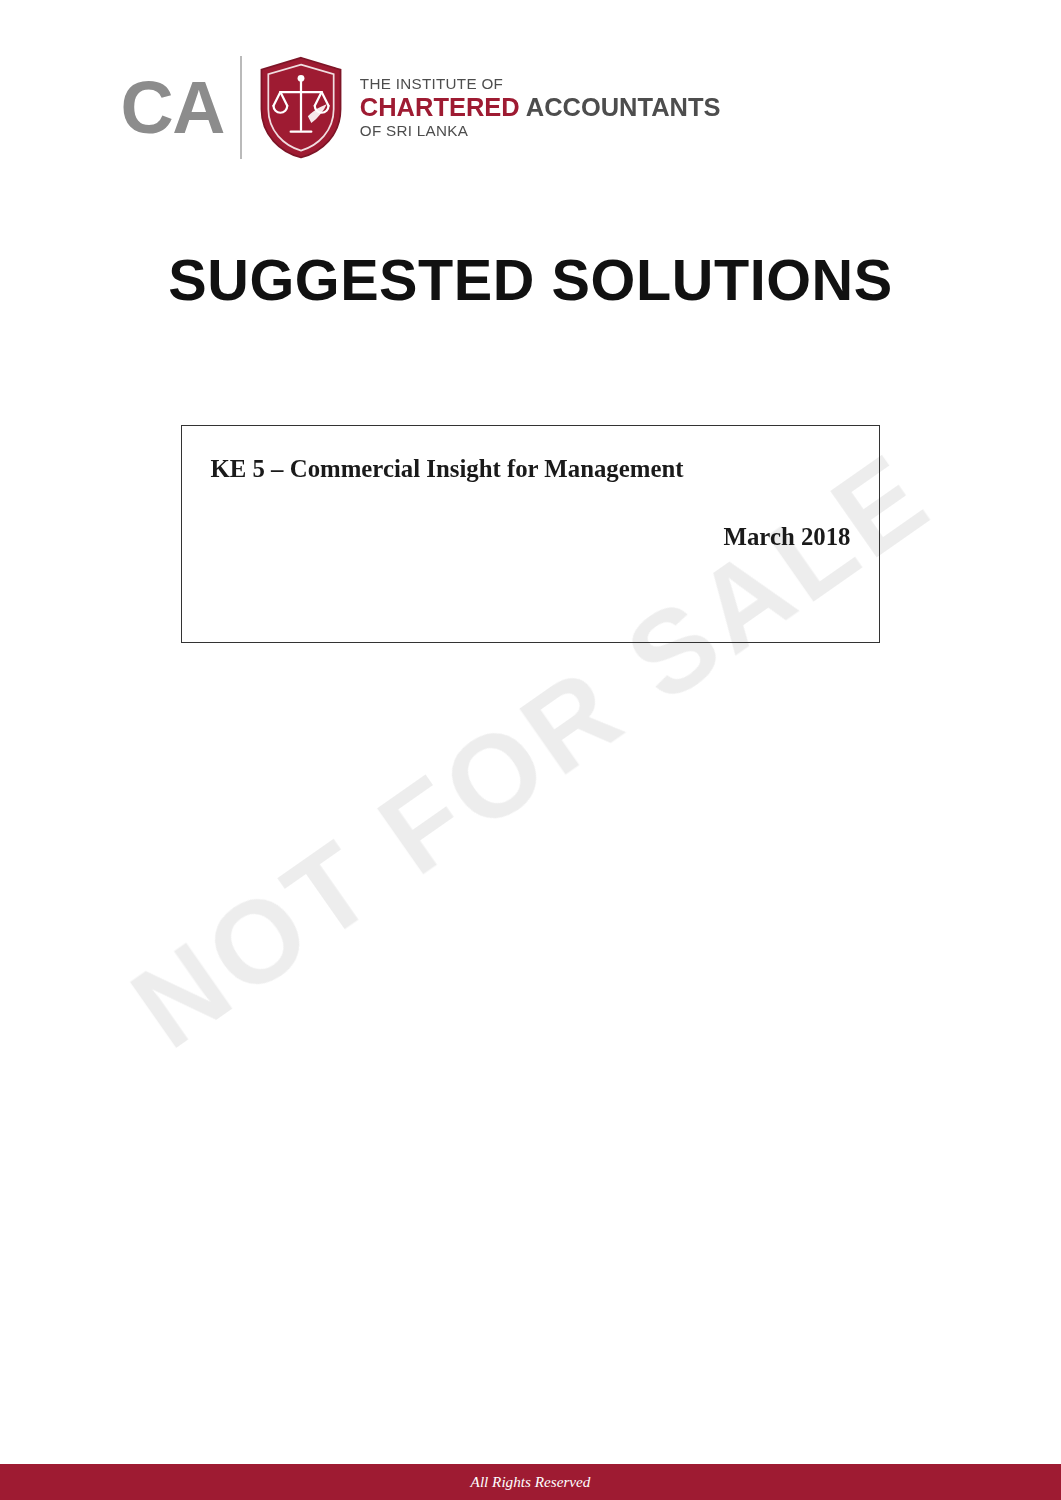NOT FOR SALE
CA The Institute of Chartered Accountants of Sri Lanka
SUGGESTED SOLUTIONS
KE 5 – Commercial Insight for Management
March 2018
All Rights Reserved